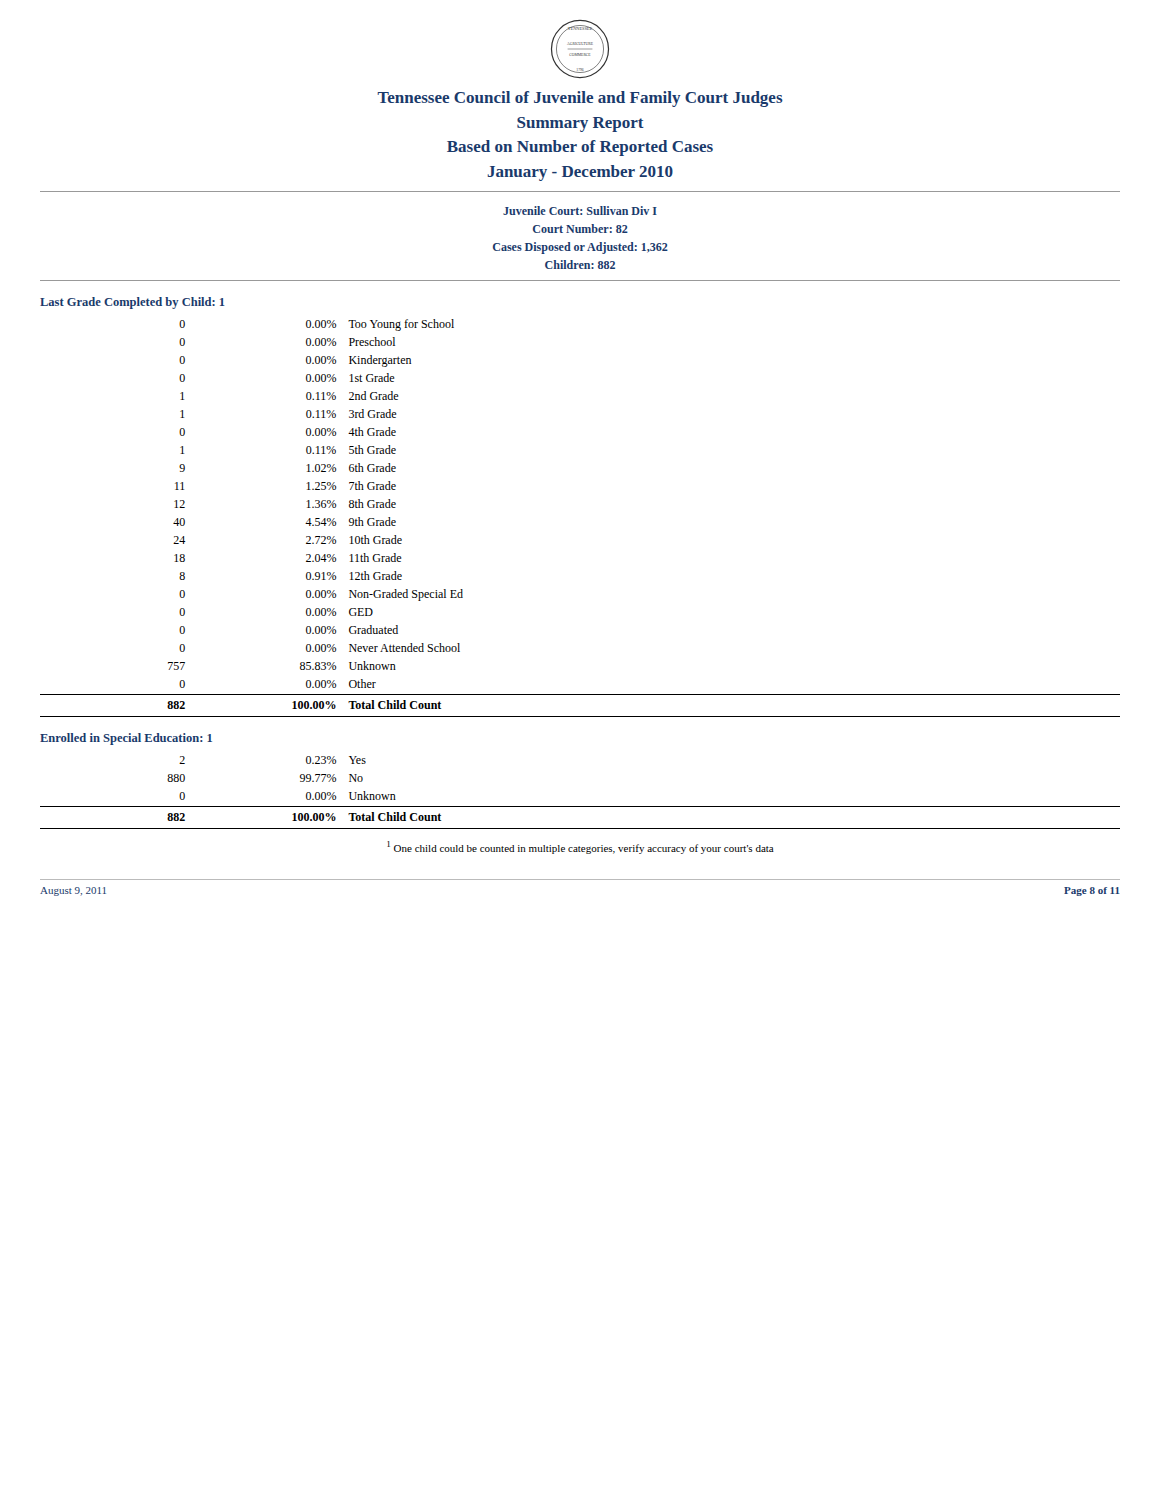TENNESSEE 1796 AGRICULTURE COMMERCE
Tennessee Council of Juvenile and Family Court Judges
Summary Report
Based on Number of Reported Cases
January - December 2010
Juvenile Court: Sullivan Div I
Court Number: 82
Cases Disposed or Adjusted: 1,362
Children: 882
Last Grade Completed by Child: 1
| 0 | 0.00% | Too Young for School |
| 0 | 0.00% | Preschool |
| 0 | 0.00% | Kindergarten |
| 0 | 0.00% | 1st Grade |
| 1 | 0.11% | 2nd Grade |
| 1 | 0.11% | 3rd Grade |
| 0 | 0.00% | 4th Grade |
| 1 | 0.11% | 5th Grade |
| 9 | 1.02% | 6th Grade |
| 11 | 1.25% | 7th Grade |
| 12 | 1.36% | 8th Grade |
| 40 | 4.54% | 9th Grade |
| 24 | 2.72% | 10th Grade |
| 18 | 2.04% | 11th Grade |
| 8 | 0.91% | 12th Grade |
| 0 | 0.00% | Non-Graded Special Ed |
| 0 | 0.00% | GED |
| 0 | 0.00% | Graduated |
| 0 | 0.00% | Never Attended School |
| 757 | 85.83% | Unknown |
| 0 | 0.00% | Other |
| 882 | 100.00% | Total Child Count |
Enrolled in Special Education: 1
| 2 | 0.23% | Yes |
| 880 | 99.77% | No |
| 0 | 0.00% | Unknown |
| 882 | 100.00% | Total Child Count |
1 One child could be counted in multiple categories, verify accuracy of your court's data
August 9, 2011
Page 8 of 11